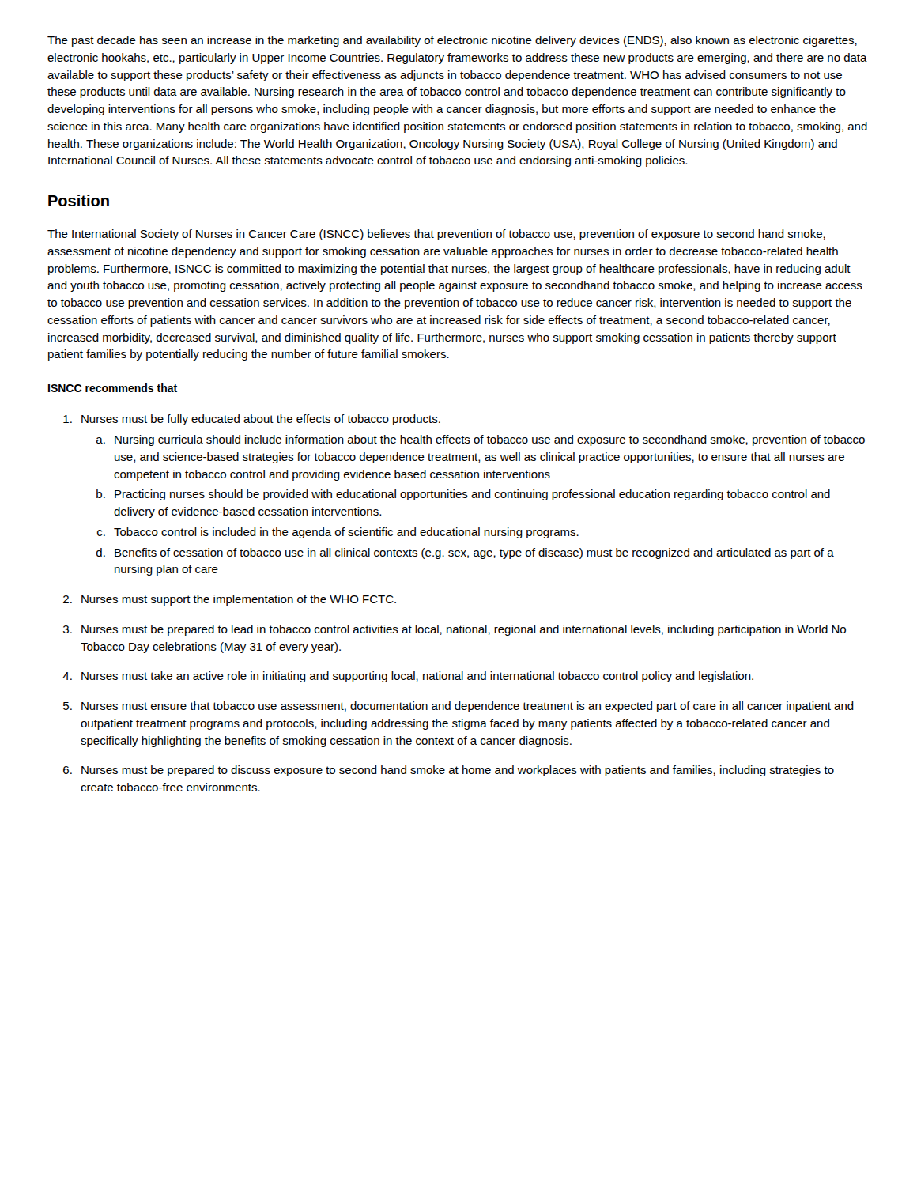The past decade has seen an increase in the marketing and availability of electronic nicotine delivery devices (ENDS), also known as electronic cigarettes, electronic hookahs, etc., particularly in Upper Income Countries. Regulatory frameworks to address these new products are emerging, and there are no data available to support these products’ safety or their effectiveness as adjuncts in tobacco dependence treatment. WHO has advised consumers to not use these products until data are available. Nursing research in the area of tobacco control and tobacco dependence treatment can contribute significantly to developing interventions for all persons who smoke, including people with a cancer diagnosis, but more efforts and support are needed to enhance the science in this area. Many health care organizations have identified position statements or endorsed position statements in relation to tobacco, smoking, and health. These organizations include: The World Health Organization, Oncology Nursing Society (USA), Royal College of Nursing (United Kingdom) and International Council of Nurses. All these statements advocate control of tobacco use and endorsing anti-smoking policies.
Position
The International Society of Nurses in Cancer Care (ISNCC) believes that prevention of tobacco use, prevention of exposure to second hand smoke, assessment of nicotine dependency and support for smoking cessation are valuable approaches for nurses in order to decrease tobacco-related health problems. Furthermore, ISNCC is committed to maximizing the potential that nurses, the largest group of healthcare professionals, have in reducing adult and youth tobacco use, promoting cessation, actively protecting all people against exposure to secondhand tobacco smoke, and helping to increase access to tobacco use prevention and cessation services. In addition to the prevention of tobacco use to reduce cancer risk, intervention is needed to support the cessation efforts of patients with cancer and cancer survivors who are at increased risk for side effects of treatment, a second tobacco-related cancer, increased morbidity, decreased survival, and diminished quality of life. Furthermore, nurses who support smoking cessation in patients thereby support patient families by potentially reducing the number of future familial smokers.
ISNCC recommends that
Nurses must be fully educated about the effects of tobacco products.
Nursing curricula should include information about the health effects of tobacco use and exposure to secondhand smoke, prevention of tobacco use, and science-based strategies for tobacco dependence treatment, as well as clinical practice opportunities, to ensure that all nurses are competent in tobacco control and providing evidence based cessation interventions
Practicing nurses should be provided with educational opportunities and continuing professional education regarding tobacco control and delivery of evidence-based cessation interventions.
Tobacco control is included in the agenda of scientific and educational nursing programs.
Benefits of cessation of tobacco use in all clinical contexts (e.g. sex, age, type of disease) must be recognized and articulated as part of a nursing plan of care
Nurses must support the implementation of the WHO FCTC.
Nurses must be prepared to lead in tobacco control activities at local, national, regional and international levels, including participation in World No Tobacco Day celebrations (May 31 of every year).
Nurses must take an active role in initiating and supporting local, national and international tobacco control policy and legislation.
Nurses must ensure that tobacco use assessment, documentation and dependence treatment is an expected part of care in all cancer inpatient and outpatient treatment programs and protocols, including addressing the stigma faced by many patients affected by a tobacco-related cancer and specifically highlighting the benefits of smoking cessation in the context of a cancer diagnosis.
Nurses must be prepared to discuss exposure to second hand smoke at home and workplaces with patients and families, including strategies to create tobacco-free environments.